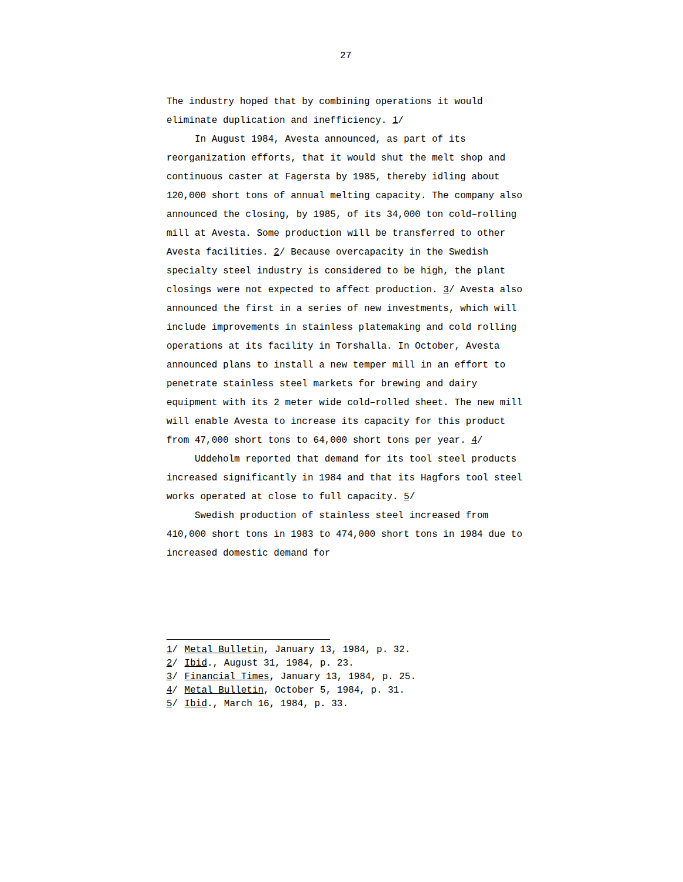27
The industry hoped that by combining operations it would eliminate duplication and inefficiency. 1/
In August 1984, Avesta announced, as part of its reorganization efforts, that it would shut the melt shop and continuous caster at Fagersta by 1985, thereby idling about 120,000 short tons of annual melting capacity. The company also announced the closing, by 1985, of its 34,000 ton cold–rolling mill at Avesta. Some production will be transferred to other Avesta facilities. 2/ Because overcapacity in the Swedish specialty steel industry is considered to be high, the plant closings were not expected to affect production. 3/ Avesta also announced the first in a series of new investments, which will include improvements in stainless platemaking and cold rolling operations at its facility in Torshalla. In October, Avesta announced plans to install a new temper mill in an effort to penetrate stainless steel markets for brewing and dairy equipment with its 2 meter wide cold–rolled sheet. The new mill will enable Avesta to increase its capacity for this product from 47,000 short tons to 64,000 short tons per year. 4/
Uddeholm reported that demand for its tool steel products increased significantly in 1984 and that its Hagfors tool steel works operated at close to full capacity. 5/
Swedish production of stainless steel increased from 410,000 short tons in 1983 to 474,000 short tons in 1984 due to increased domestic demand for
1/Metal Bulletin, January 13, 1984, p. 32.
2/Ibid., August 31, 1984, p. 23.
3/Financial Times, January 13, 1984, p. 25.
4/Metal Bulletin, October 5, 1984, p. 31.
5/Ibid., March 16, 1984, p. 33.